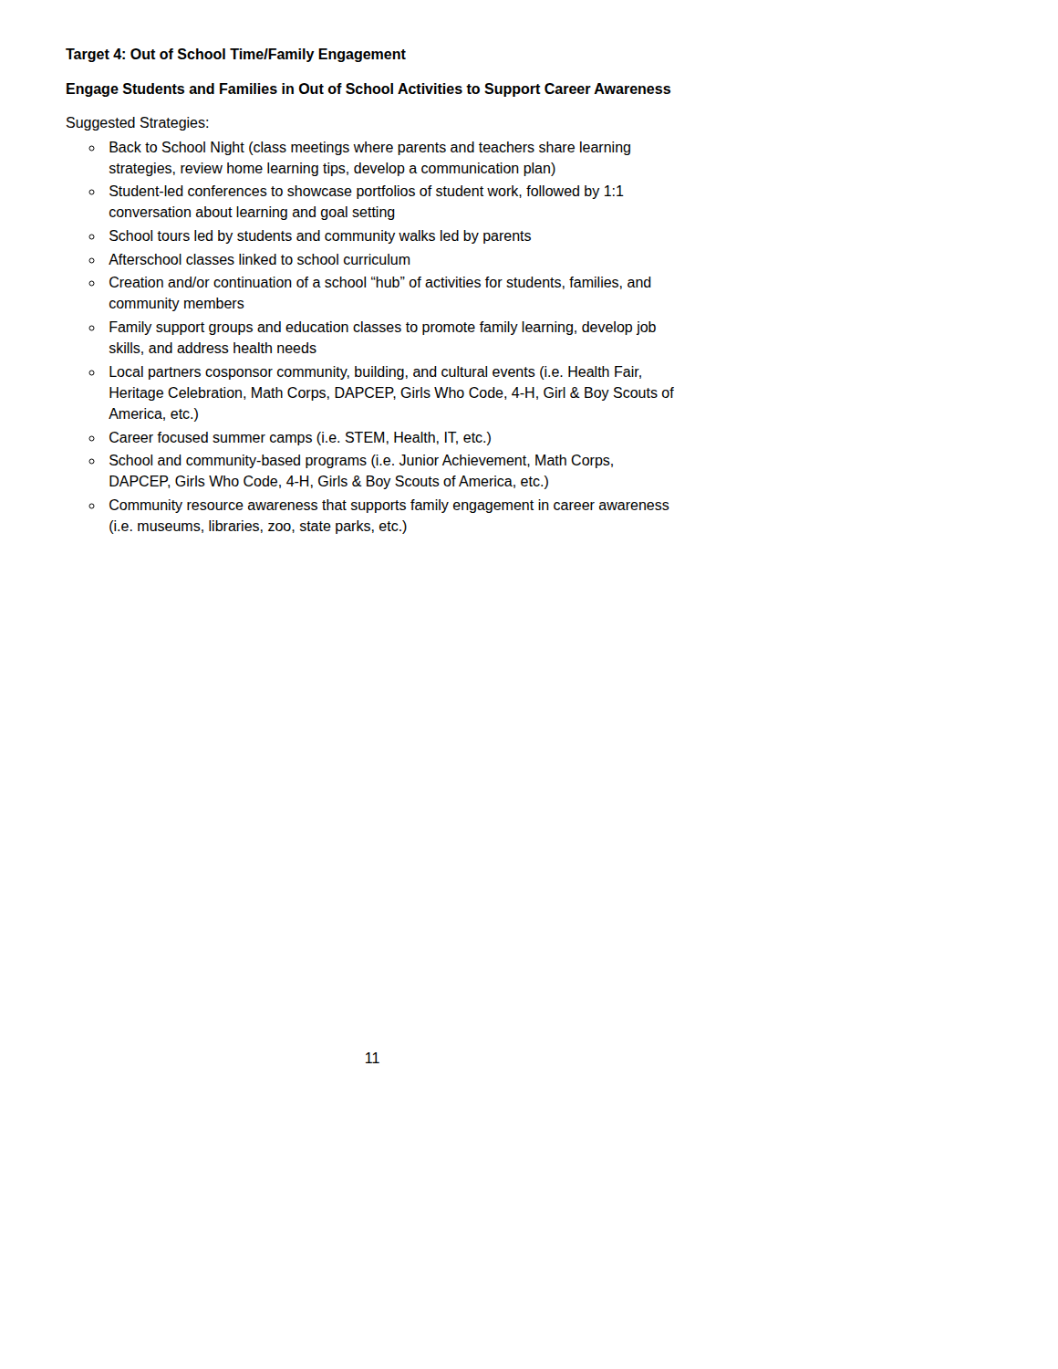Target 4: Out of School Time/Family Engagement
Engage Students and Families in Out of School Activities to Support Career Awareness
Suggested Strategies:
Back to School Night (class meetings where parents and teachers share learning strategies, review home learning tips, develop a communication plan)
Student-led conferences to showcase portfolios of student work, followed by 1:1 conversation about learning and goal setting
School tours led by students and community walks led by parents
Afterschool classes linked to school curriculum
Creation and/or continuation of a school “hub” of activities for students, families, and community members
Family support groups and education classes to promote family learning, develop job skills, and address health needs
Local partners cosponsor community, building, and cultural events (i.e. Health Fair, Heritage Celebration, Math Corps, DAPCEP, Girls Who Code, 4-H, Girl & Boy Scouts of America, etc.)
Career focused summer camps (i.e. STEM, Health, IT, etc.)
School and community-based programs (i.e. Junior Achievement, Math Corps, DAPCEP, Girls Who Code, 4-H, Girls & Boy Scouts of America, etc.)
Community resource awareness that supports family engagement in career awareness (i.e. museums, libraries, zoo, state parks, etc.)
11